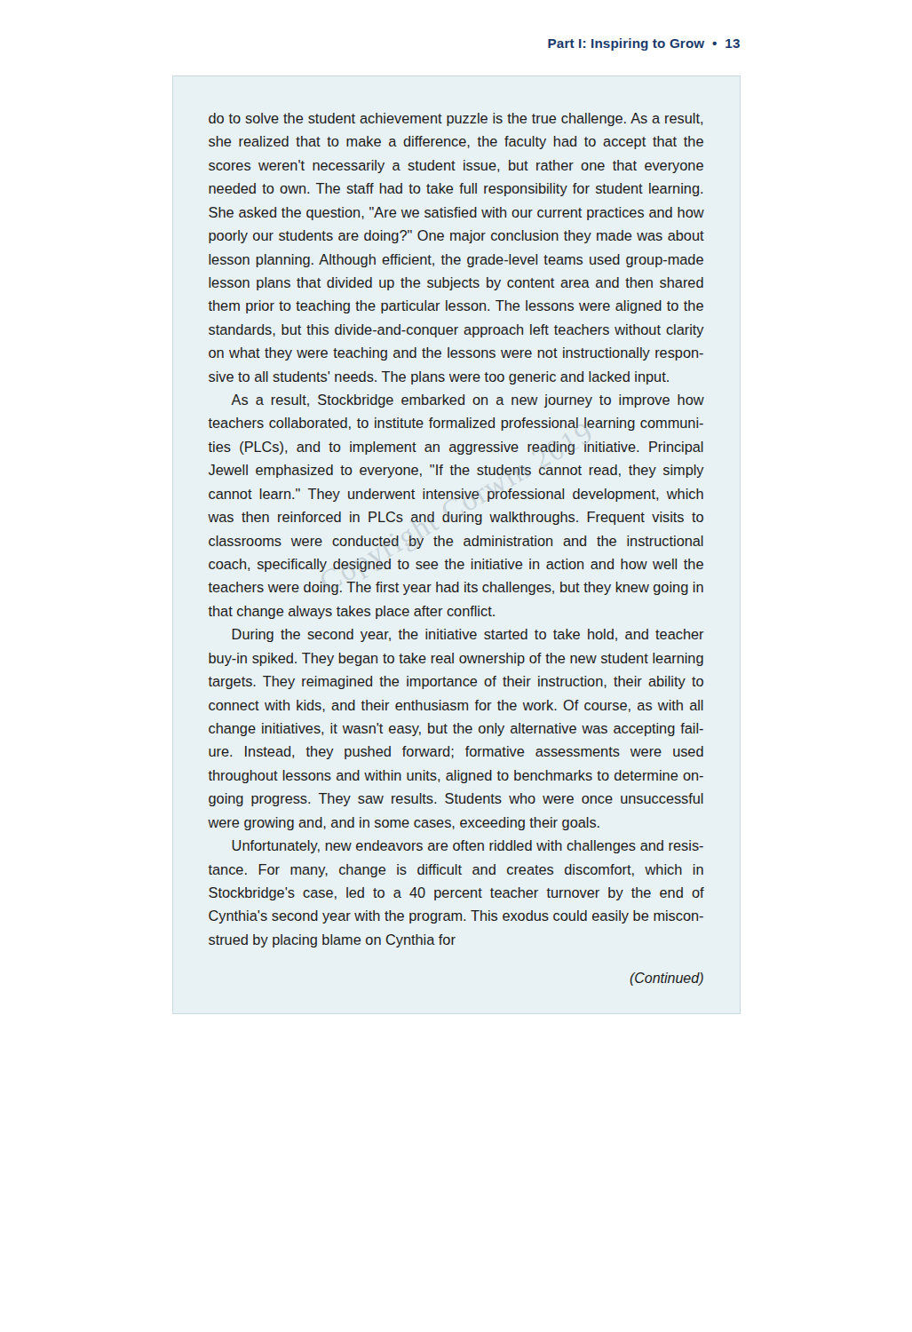Part I: Inspiring to Grow • 13
Copyright Corwin 2019
do to solve the student achievement puzzle is the true challenge. As a result, she realized that to make a difference, the faculty had to accept that the scores weren't necessarily a student issue, but rather one that everyone needed to own. The staff had to take full responsibility for student learning. She asked the question, "Are we satisfied with our current practices and how poorly our students are doing?" One major conclusion they made was about lesson planning. Although efficient, the grade-level teams used group-made lesson plans that divided up the subjects by content area and then shared them prior to teaching the particular lesson. The lessons were aligned to the standards, but this divide-and-conquer approach left teachers without clarity on what they were teaching and the lessons were not instructionally responsive to all students' needs. The plans were too generic and lacked input.
As a result, Stockbridge embarked on a new journey to improve how teachers collaborated, to institute formalized professional learning communities (PLCs), and to implement an aggressive reading initiative. Principal Jewell emphasized to everyone, "If the students cannot read, they simply cannot learn." They underwent intensive professional development, which was then reinforced in PLCs and during walkthroughs. Frequent visits to classrooms were conducted by the administration and the instructional coach, specifically designed to see the initiative in action and how well the teachers were doing. The first year had its challenges, but they knew going in that change always takes place after conflict.
During the second year, the initiative started to take hold, and teacher buy-in spiked. They began to take real ownership of the new student learning targets. They reimagined the importance of their instruction, their ability to connect with kids, and their enthusiasm for the work. Of course, as with all change initiatives, it wasn't easy, but the only alternative was accepting failure. Instead, they pushed forward; formative assessments were used throughout lessons and within units, aligned to benchmarks to determine ongoing progress. They saw results. Students who were once unsuccessful were growing and, and in some cases, exceeding their goals.
Unfortunately, new endeavors are often riddled with challenges and resistance. For many, change is difficult and creates discomfort, which in Stockbridge's case, led to a 40 percent teacher turnover by the end of Cynthia's second year with the program. This exodus could easily be misconstrued by placing blame on Cynthia for
(Continued)